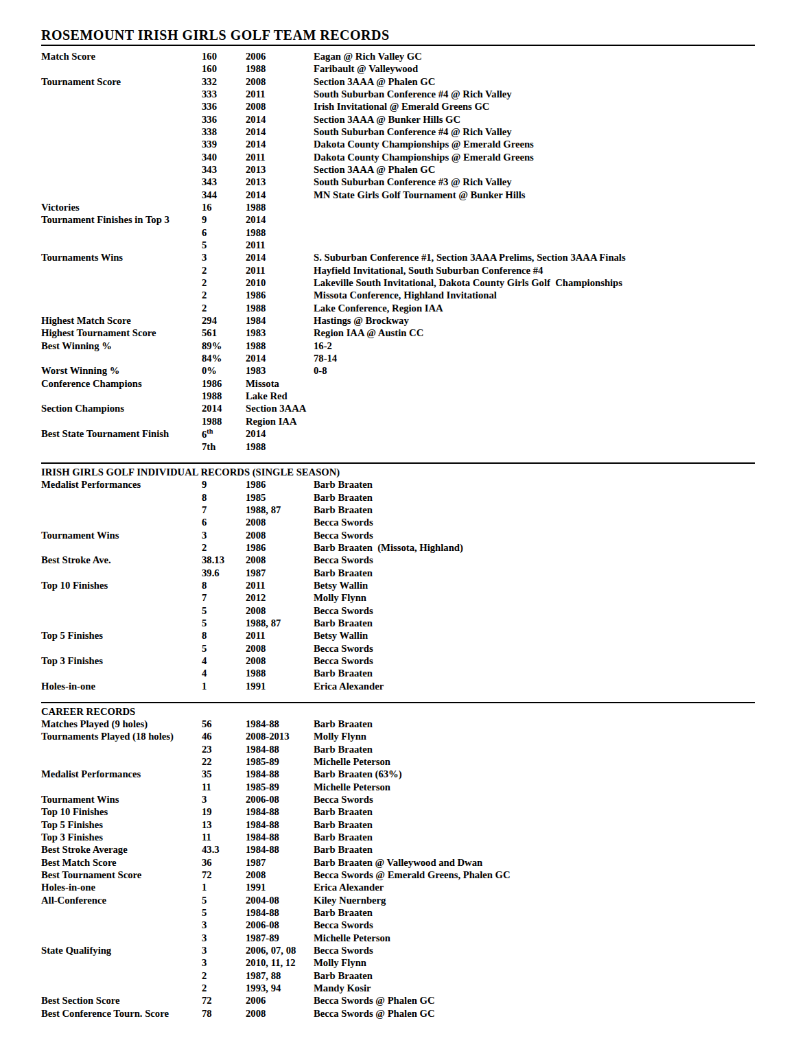ROSEMOUNT IRISH GIRLS GOLF TEAM RECORDS
| Match Score | 160 | 2006 | Eagan @ Rich Valley GC |
| | 160 | 1988 | Faribault @ Valleywood |
| Tournament Score | 332 | 2008 | Section 3AAA @ Phalen GC |
| | 333 | 2011 | South Suburban Conference #4 @ Rich Valley |
| | 336 | 2008 | Irish Invitational @ Emerald Greens GC |
| | 336 | 2014 | Section 3AAA @ Bunker Hills GC |
| | 338 | 2014 | South Suburban Conference #4 @ Rich Valley |
| | 339 | 2014 | Dakota County Championships @ Emerald Greens |
| | 340 | 2011 | Dakota County Championships @ Emerald Greens |
| | 343 | 2013 | Section 3AAA @ Phalen GC |
| | 343 | 2013 | South Suburban Conference #3 @ Rich Valley |
| | 344 | 2014 | MN State Girls Golf Tournament @ Bunker Hills |
| Victories | 16 | 1988 | |
| Tournament Finishes in Top 3 | 9 | 2014 | |
| | 6 | 1988 | |
| | 5 | 2011 | |
| Tournaments Wins | 3 | 2014 | S. Suburban Conference #1, Section 3AAA Prelims, Section 3AAA Finals |
| | 2 | 2011 | Hayfield Invitational, South Suburban Conference #4 |
| | 2 | 2010 | Lakeville South Invitational, Dakota County Girls Golf Championships |
| | 2 | 1986 | Missota Conference, Highland Invitational |
| | 2 | 1988 | Lake Conference, Region IAA |
| Highest Match Score | 294 | 1984 | Hastings @ Brockway |
| Highest Tournament Score | 561 | 1983 | Region IAA @ Austin CC |
| Best Winning % | 89% | 1988 | 16-2 |
| | 84% | 2014 | 78-14 |
| Worst Winning % | 0% | 1983 | 0-8 |
| Conference Champions | 1986 | Missota | |
| | 1988 | Lake Red | |
| Section Champions | 2014 | Section 3AAA | |
| | 1988 | Region IAA | |
| Best State Tournament Finish | 6 th | 2014 | |
| | 7th | 1988 | |
IRISH GIRLS GOLF INDIVIDUAL RECORDS (SINGLE SEASON)
| Medalist Performances | 9 | 1986 | Barb Braaten |
| | 8 | 1985 | Barb Braaten |
| | 7 | 1988, 87 | Barb Braaten |
| | 6 | 2008 | Becca Swords |
| Tournament Wins | 3 | 2008 | Becca Swords |
| | 2 | 1986 | Barb Braaten (Missota, Highland) |
| Best Stroke Ave. | 38.13 | 2008 | Becca Swords |
| | 39.6 | 1987 | Barb Braaten |
| Top 10 Finishes | 8 | 2011 | Betsy Wallin |
| | 7 | 2012 | Molly Flynn |
| | 5 | 2008 | Becca Swords |
| | 5 | 1988, 87 | Barb Braaten |
| Top 5 Finishes | 8 | 2011 | Betsy Wallin |
| | 5 | 2008 | Becca Swords |
| Top 3 Finishes | 4 | 2008 | Becca Swords |
| | 4 | 1988 | Barb Braaten |
| Holes-in-one | 1 | 1991 | Erica Alexander |
CAREER RECORDS
| Matches Played (9 holes) | 56 | 1984-88 | Barb Braaten |
| Tournaments Played (18 holes) | 46 | 2008-2013 | Molly Flynn |
| | 23 | 1984-88 | Barb Braaten |
| | 22 | 1985-89 | Michelle Peterson |
| Medalist Performances | 35 | 1984-88 | Barb Braaten (63%) |
| | 11 | 1985-89 | Michelle Peterson |
| Tournament Wins | 3 | 2006-08 | Becca Swords |
| Top 10 Finishes | 19 | 1984-88 | Barb Braaten |
| Top 5 Finishes | 13 | 1984-88 | Barb Braaten |
| Top 3 Finishes | 11 | 1984-88 | Barb Braaten |
| Best Stroke Average | 43.3 | 1984-88 | Barb Braaten |
| Best Match Score | 36 | 1987 | Barb Braaten @ Valleywood and Dwan |
| Best Tournament Score | 72 | 2008 | Becca Swords @ Emerald Greens, Phalen GC |
| Holes-in-one | 1 | 1991 | Erica Alexander |
| All-Conference | 5 | 2004-08 | Kiley Nuernberg |
| | 5 | 1984-88 | Barb Braaten |
| | 3 | 2006-08 | Becca Swords |
| | 3 | 1987-89 | Michelle Peterson |
| State Qualifying | 3 | 2006, 07, 08 | Becca Swords |
| | 3 | 2010, 11, 12 | Molly Flynn |
| | 2 | 1987, 88 | Barb Braaten |
| | 2 | 1993, 94 | Mandy Kosir |
| Best Section Score | 72 | 2006 | Becca Swords @ Phalen GC |
| Best Conference Tourn. Score | 78 | 2008 | Becca Swords @ Phalen GC |